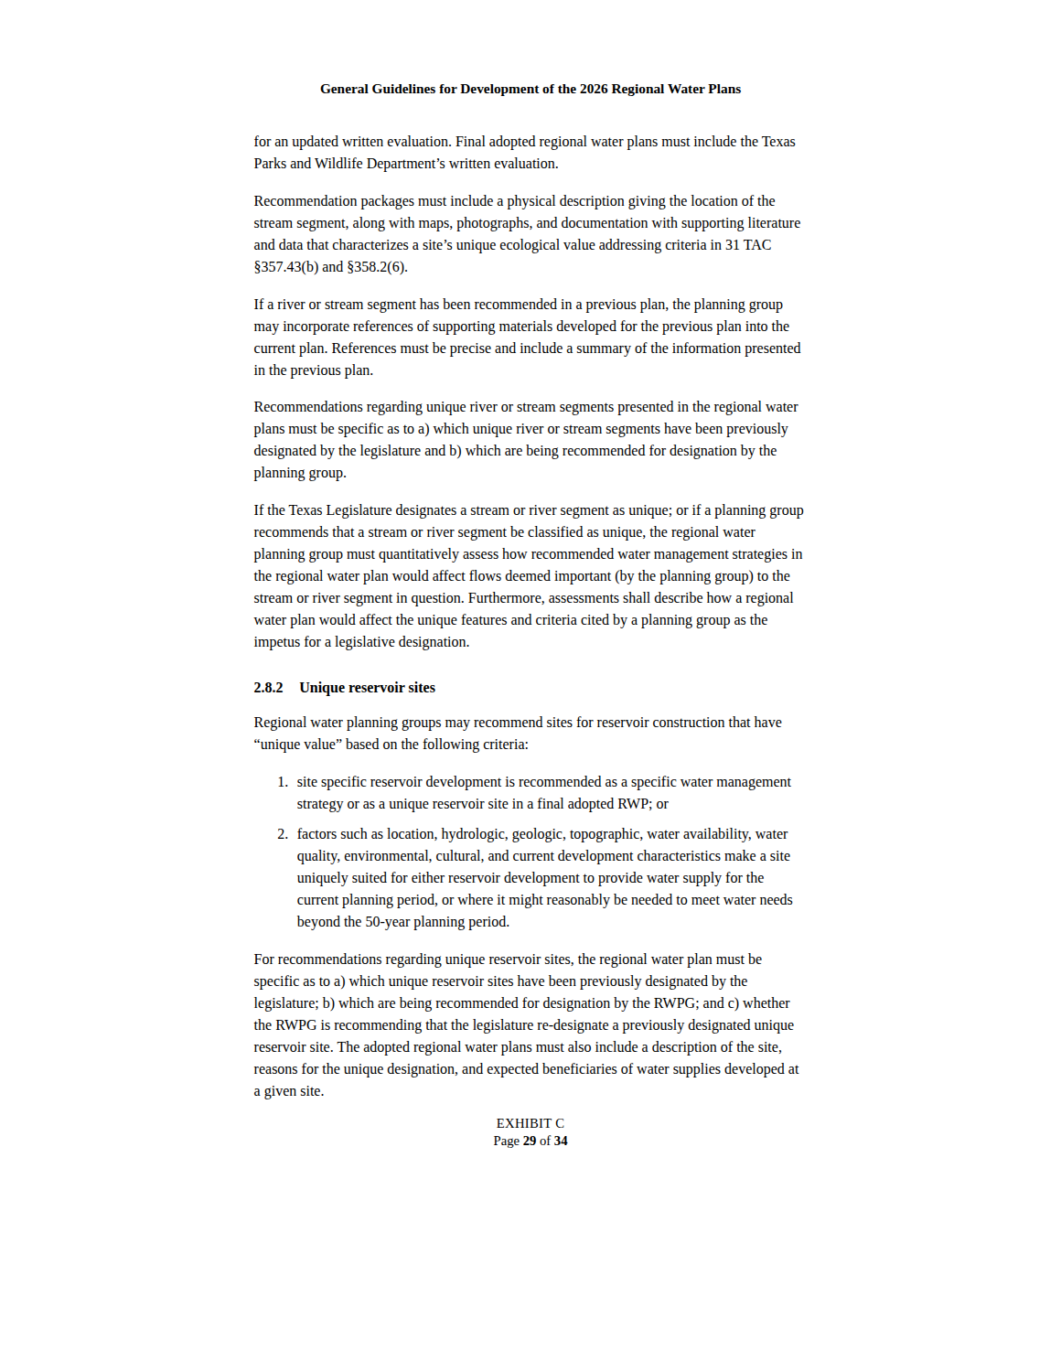General Guidelines for Development of the 2026 Regional Water Plans
for an updated written evaluation. Final adopted regional water plans must include the Texas Parks and Wildlife Department’s written evaluation.
Recommendation packages must include a physical description giving the location of the stream segment, along with maps, photographs, and documentation with supporting literature and data that characterizes a site’s unique ecological value addressing criteria in 31 TAC §357.43(b) and §358.2(6).
If a river or stream segment has been recommended in a previous plan, the planning group may incorporate references of supporting materials developed for the previous plan into the current plan. References must be precise and include a summary of the information presented in the previous plan.
Recommendations regarding unique river or stream segments presented in the regional water plans must be specific as to a) which unique river or stream segments have been previously designated by the legislature and b) which are being recommended for designation by the planning group.
If the Texas Legislature designates a stream or river segment as unique; or if a planning group recommends that a stream or river segment be classified as unique, the regional water planning group must quantitatively assess how recommended water management strategies in the regional water plan would affect flows deemed important (by the planning group) to the stream or river segment in question. Furthermore, assessments shall describe how a regional water plan would affect the unique features and criteria cited by a planning group as the impetus for a legislative designation.
2.8.2 Unique reservoir sites
Regional water planning groups may recommend sites for reservoir construction that have “unique value” based on the following criteria:
site specific reservoir development is recommended as a specific water management strategy or as a unique reservoir site in a final adopted RWP; or
factors such as location, hydrologic, geologic, topographic, water availability, water quality, environmental, cultural, and current development characteristics make a site uniquely suited for either reservoir development to provide water supply for the current planning period, or where it might reasonably be needed to meet water needs beyond the 50-year planning period.
For recommendations regarding unique reservoir sites, the regional water plan must be specific as to a) which unique reservoir sites have been previously designated by the legislature; b) which are being recommended for designation by the RWPG; and c) whether the RWPG is recommending that the legislature re-designate a previously designated unique reservoir site. The adopted regional water plans must also include a description of the site, reasons for the unique designation, and expected beneficiaries of water supplies developed at a given site.
EXHIBIT C
Page 29 of 34